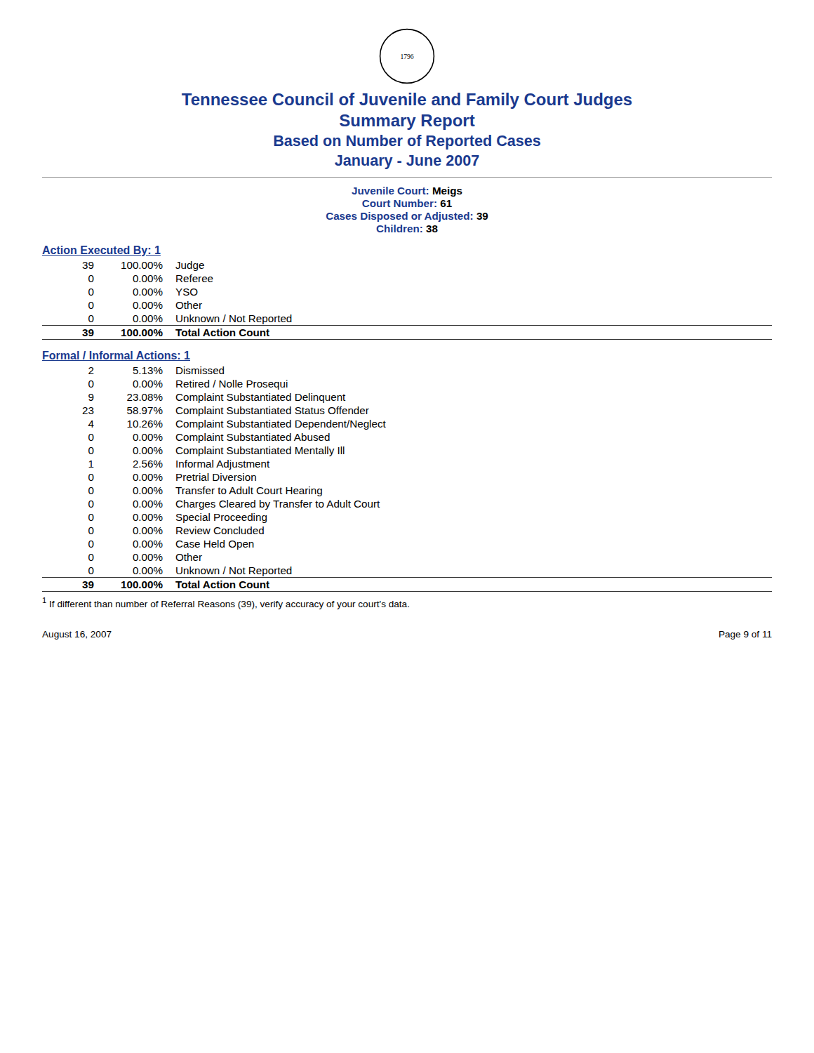Tennessee Council of Juvenile and Family Court Judges
Summary Report
Based on Number of Reported Cases
January - June 2007
Juvenile Court: Meigs
Court Number: 61
Cases Disposed or Adjusted: 39
Children: 38
Action Executed By: 1
| 39 | 100.00% | Judge |
| 0 | 0.00% | Referee |
| 0 | 0.00% | YSO |
| 0 | 0.00% | Other |
| 0 | 0.00% | Unknown / Not Reported |
| 39 | 100.00% | Total Action Count |
Formal / Informal Actions: 1
| 2 | 5.13% | Dismissed |
| 0 | 0.00% | Retired / Nolle Prosequi |
| 9 | 23.08% | Complaint Substantiated Delinquent |
| 23 | 58.97% | Complaint Substantiated Status Offender |
| 4 | 10.26% | Complaint Substantiated Dependent/Neglect |
| 0 | 0.00% | Complaint Substantiated Abused |
| 0 | 0.00% | Complaint Substantiated Mentally Ill |
| 1 | 2.56% | Informal Adjustment |
| 0 | 0.00% | Pretrial Diversion |
| 0 | 0.00% | Transfer to Adult Court Hearing |
| 0 | 0.00% | Charges Cleared by Transfer to Adult Court |
| 0 | 0.00% | Special Proceeding |
| 0 | 0.00% | Review Concluded |
| 0 | 0.00% | Case Held Open |
| 0 | 0.00% | Other |
| 0 | 0.00% | Unknown / Not Reported |
| 39 | 100.00% | Total Action Count |
1 If different than number of Referral Reasons (39), verify accuracy of your court's data.
August 16, 2007 Page 9 of 11